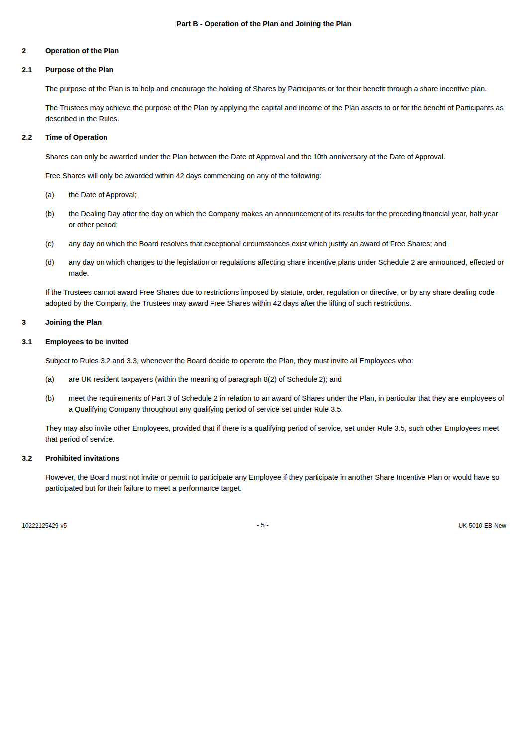Part B - Operation of the Plan and Joining the Plan
2
Operation of the Plan
2.1
Purpose of the Plan
The purpose of the Plan is to help and encourage the holding of Shares by Participants or for their benefit through a share incentive plan.
The Trustees may achieve the purpose of the Plan by applying the capital and income of the Plan assets to or for the benefit of Participants as described in the Rules.
2.2
Time of Operation
Shares can only be awarded under the Plan between the Date of Approval and the 10th anniversary of the Date of Approval.
Free Shares will only be awarded within 42 days commencing on any of the following:
(a)
the Date of Approval;
(b)
the Dealing Day after the day on which the Company makes an announcement of its results for the preceding financial year, half-year or other period;
(c)
any day on which the Board resolves that exceptional circumstances exist which justify an award of Free Shares; and
(d)
any day on which changes to the legislation or regulations affecting share incentive plans under Schedule 2 are announced, effected or made.
If the Trustees cannot award Free Shares due to restrictions imposed by statute, order, regulation or directive, or by any share dealing code adopted by the Company, the Trustees may award Free Shares within 42 days after the lifting of such restrictions.
3
Joining the Plan
3.1
Employees to be invited
Subject to Rules 3.2 and 3.3, whenever the Board decide to operate the Plan, they must invite all Employees who:
(a)
are UK resident taxpayers (within the meaning of paragraph 8(2) of Schedule 2); and
(b)
meet the requirements of Part 3 of Schedule 2 in relation to an award of Shares under the Plan, in particular that they are employees of a Qualifying Company throughout any qualifying period of service set under Rule 3.5.
They may also invite other Employees, provided that if there is a qualifying period of service, set under Rule 3.5, such other Employees meet that period of service.
3.2
Prohibited invitations
However, the Board must not invite or permit to participate any Employee if they participate in another Share Incentive Plan or would have so participated but for their failure to meet a performance target.
10222125429-v5
- 5 -
UK-5010-EB-New